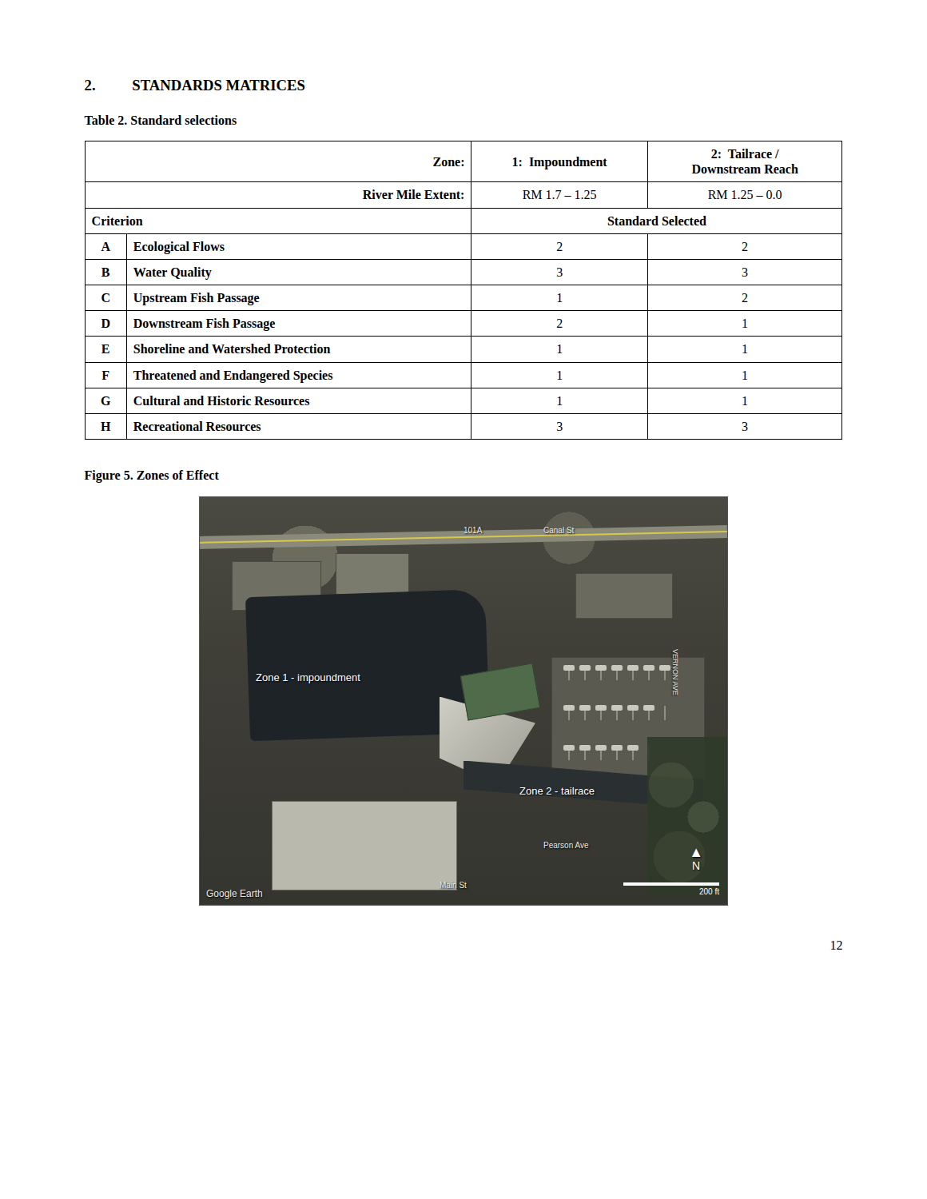2. STANDARDS MATRICES
Table 2. Standard selections
| Zone: | 1: Impoundment | 2: Tailrace / Downstream Reach |
| River Mile Extent: | RM 1.7 – 1.25 | RM 1.25 – 0.0 |
| Criterion | Standard Selected |
| A | Ecological Flows | 2 | 2 |
| B | Water Quality | 3 | 3 |
| C | Upstream Fish Passage | 1 | 2 |
| D | Downstream Fish Passage | 2 | 1 |
| E | Shoreline and Watershed Protection | 1 | 1 |
| F | Threatened and Endangered Species | 1 | 1 |
| G | Cultural and Historic Resources | 1 | 1 |
| H | Recreational Resources | 3 | 3 |
Figure 5. Zones of Effect
101A
Canal St
VERNON AVE
Zone 1 - impoundment
Zone 2 - tailrace
Pearson Ave
Main St
Google Earth
▲
N
200 ft
12